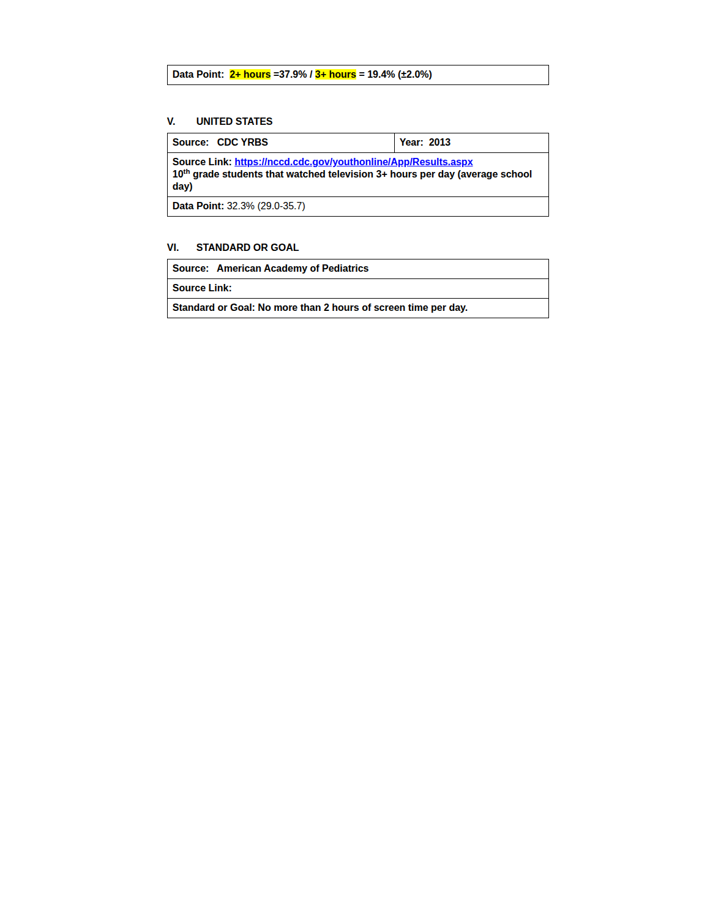| Data Point: 2+ hours =37.9% / 3+ hours = 19.4% (±2.0%) |
V. UNITED STATES
| Source: CDC YRBS | Year: 2013 |
| Source Link: https://nccd.cdc.gov/youthonline/App/Results.aspx 10 th grade students that watched television 3+ hours per day (average school day) |
| Data Point: 32.3% (29.0-35.7) |
VI. STANDARD OR GOAL
| Source: American Academy of Pediatrics |
| Source Link: |
| Standard or Goal: No more than 2 hours of screen time per day. |